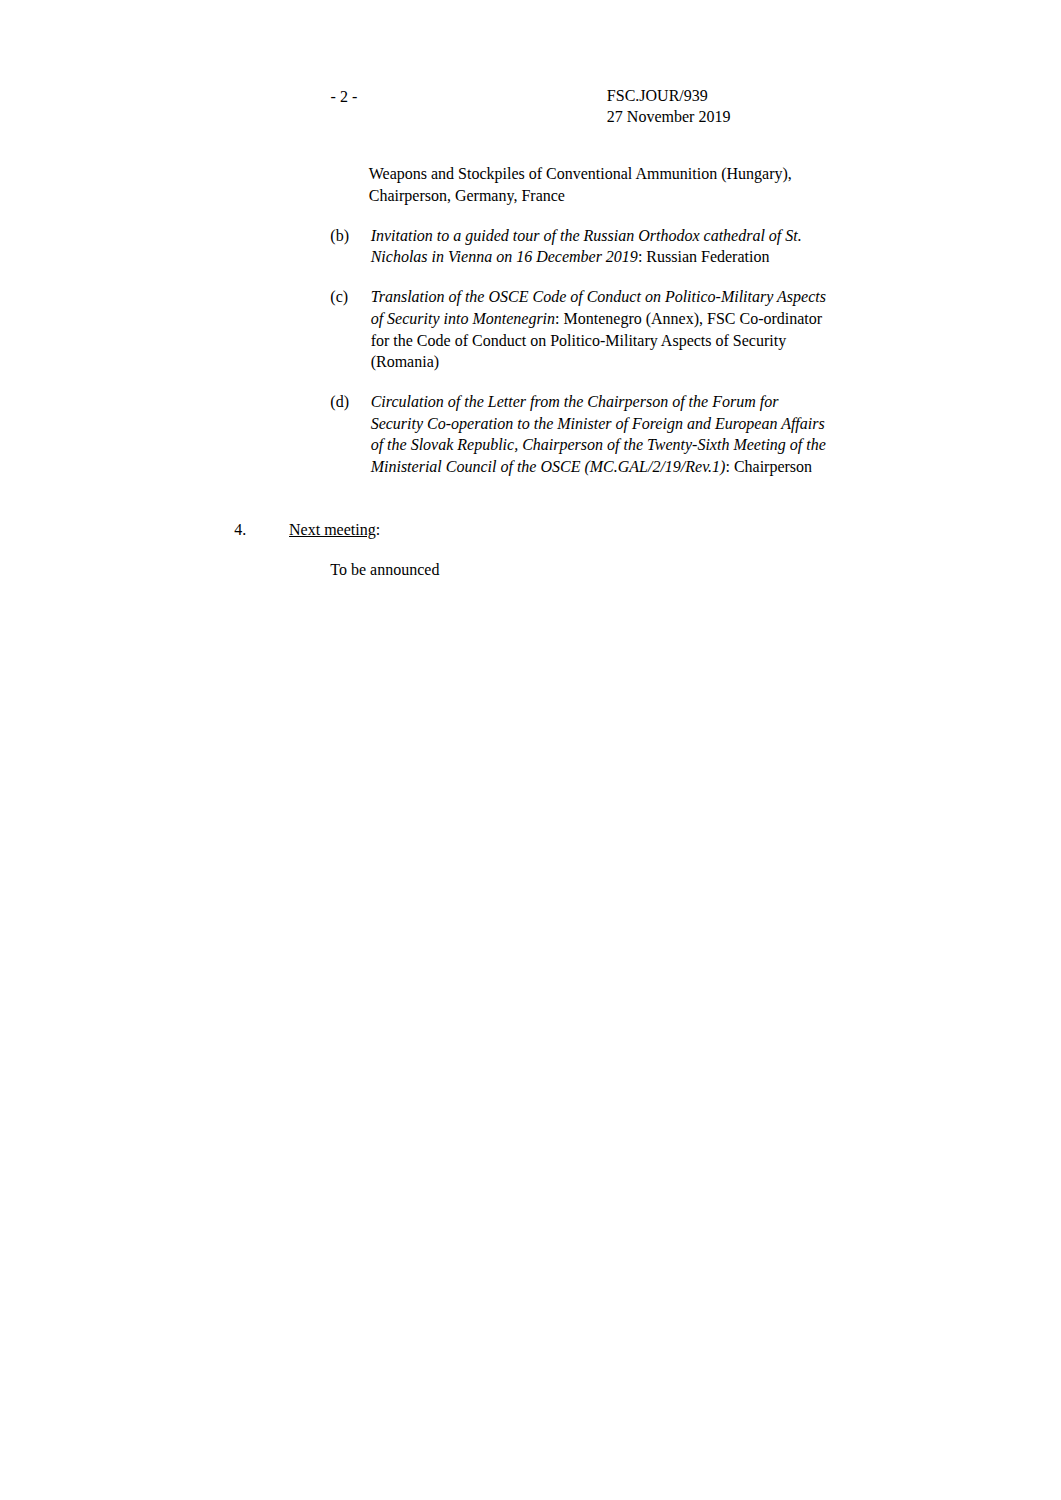- 2 -
FSC.JOUR/939
27 November 2019
Weapons and Stockpiles of Conventional Ammunition (Hungary),
Chairperson, Germany, France
(b)
Invitation to a guided tour of the Russian Orthodox cathedral of St. Nicholas in Vienna on 16 December 2019: Russian Federation
(c)
Translation of the OSCE Code of Conduct on Politico-Military Aspects of Security into Montenegrin: Montenegro (Annex), FSC Co-ordinator for the Code of Conduct on Politico-Military Aspects of Security (Romania)
(d)
Circulation of the Letter from the Chairperson of the Forum for Security Co-operation to the Minister of Foreign and European Affairs of the Slovak Republic, Chairperson of the Twenty-Sixth Meeting of the Ministerial Council of the OSCE (MC.GAL/2/19/Rev.1): Chairperson
4.
Next meeting:
To be announced